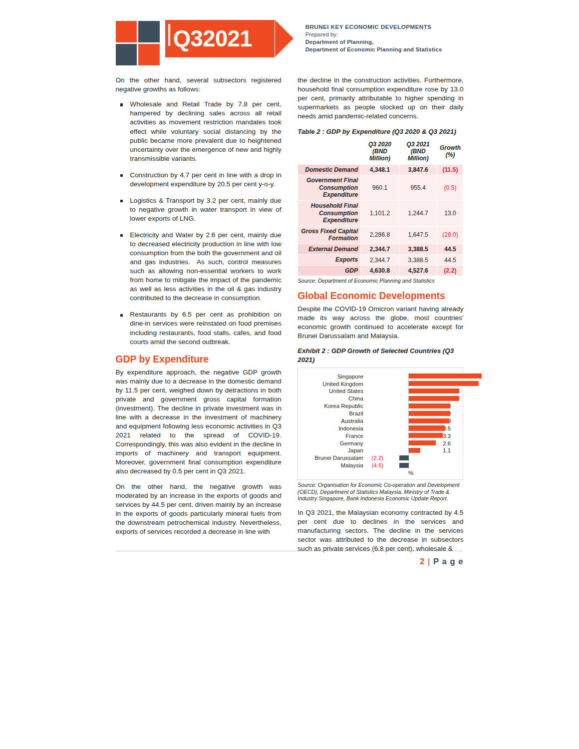Q3|2021
BRUNEI KEY ECONOMIC DEVELOPMENTS
Prepared by:
Department of Planning,
Department of Economic Planning and Statistics
On the other hand, several subsectors registered negative growths as follows:
Wholesale and Retail Trade by 7.8 per cent, hampered by declining sales across all retail activities as movement restriction mandates took effect while voluntary social distancing by the public became more prevalent due to heightened uncertainty over the emergence of new and highly transmissible variants.
Construction by 4.7 per cent in line with a drop in development expenditure by 20.5 per cent y-o-y.
Logistics & Transport by 3.2 per cent, mainly due to negative growth in water transport in view of lower exports of LNG.
Electricity and Water by 2.6 per cent, mainly due to decreased electricity production in line with low consumption from the both the government and oil and gas industries. As such, control measures such as allowing non-essential workers to work from home to mitigate the impact of the pandemic as well as less activities in the oil & gas industry contributed to the decrease in consumption.
Restaurants by 6.5 per cent as prohibition on dine-in services were reinstated on food premises including restaurants, food stalls, cafes, and food courts amid the second outbreak.
GDP by Expenditure
By expenditure approach, the negative GDP growth was mainly due to a decrease in the domestic demand by 11.5 per cent, weighed down by detractions in both private and government gross capital formation (investment). The decline in private investment was in line with a decrease in the investment of machinery and equipment following less economic activities in Q3 2021 related to the spread of COVID-19. Correspondingly, this was also evident in the decline in imports of machinery and transport equipment. Moreover, government final consumption expenditure also decreased by 0.5 per cent in Q3 2021.
On the other hand, the negative growth was moderated by an increase in the exports of goods and services by 44.5 per cent, driven mainly by an increase in the exports of goods particularly mineral fuels from the downstream petrochemical industry. Nevertheless, exports of services recorded a decrease in line with
the decline in the construction activities. Furthermore, household final consumption expenditure rose by 13.0 per cent, primarily attributable to higher spending in supermarkets as people stocked up on their daily needs amid pandemic-related concerns.
Table 2 : GDP by Expenditure (Q3 2020 & Q3 2021)
| | Q3 2020 (BND Million) | Q3 2021 (BND Million) | Growth (%) |
| --- | --- | --- | --- |
| Domestic Demand | 4,348.1 | 3,847.6 | (11.5) |
| Government Final Consumption Expenditure | 960.1 | 955.4 | (0.5) |
| Household Final Consumption Expenditure | 1,101.2 | 1,244.7 | 13.0 |
| Gross Fixed Capital Formation | 2,286.8 | 1,647.5 | (28.0) |
| External Demand | 2,344.7 | 3,388.5 | 44.5 |
| Exports | 2,344.7 | 3,388.5 | 44.5 |
| GDP | 4,630.8 | 4,527.6 | (2.2) |
Source: Department of Economic Planning and Statistics
Global Economic Developments
Despite the COVID-19 Omicron variant having already made its way across the globe, most countries' economic growth continued to accelerate except for Brunei Darussalam and Malaysia.
Exhibit 2 : GDP Growth of Selected Countries (Q3 2021)
| Singapore | | | 7.1 |
| United Kingdom | | | 6.8 |
| United States | | | 4.9 |
| China | | | 4.9 |
| Korea Republic | | | 4.0 |
| Brazil | | | 4.0 |
| Australia | | | 3.9 |
| Indonesia | | | 3.5 |
| France | | | 3.3 |
| Germany | | | 2.6 |
| Japan | | | 1.1 |
| Brunei Darussalam | (2.2) | | |
| Malaysia | (4.5) | | |
| | | % | |
Source: Organisation for Economic Co-operation and Development (OECD), Department of Statistics Malaysia, Ministry of Trade & Industry Singapore, Bank Indonesia Economic Update Report.
In Q3 2021, the Malaysian economy contracted by 4.5 per cent due to declines in the services and manufacturing sectors. The decline in the services sector was attributed to the decrease in subsectors such as private services (6.8 per cent), wholesale &
2 | P a g e